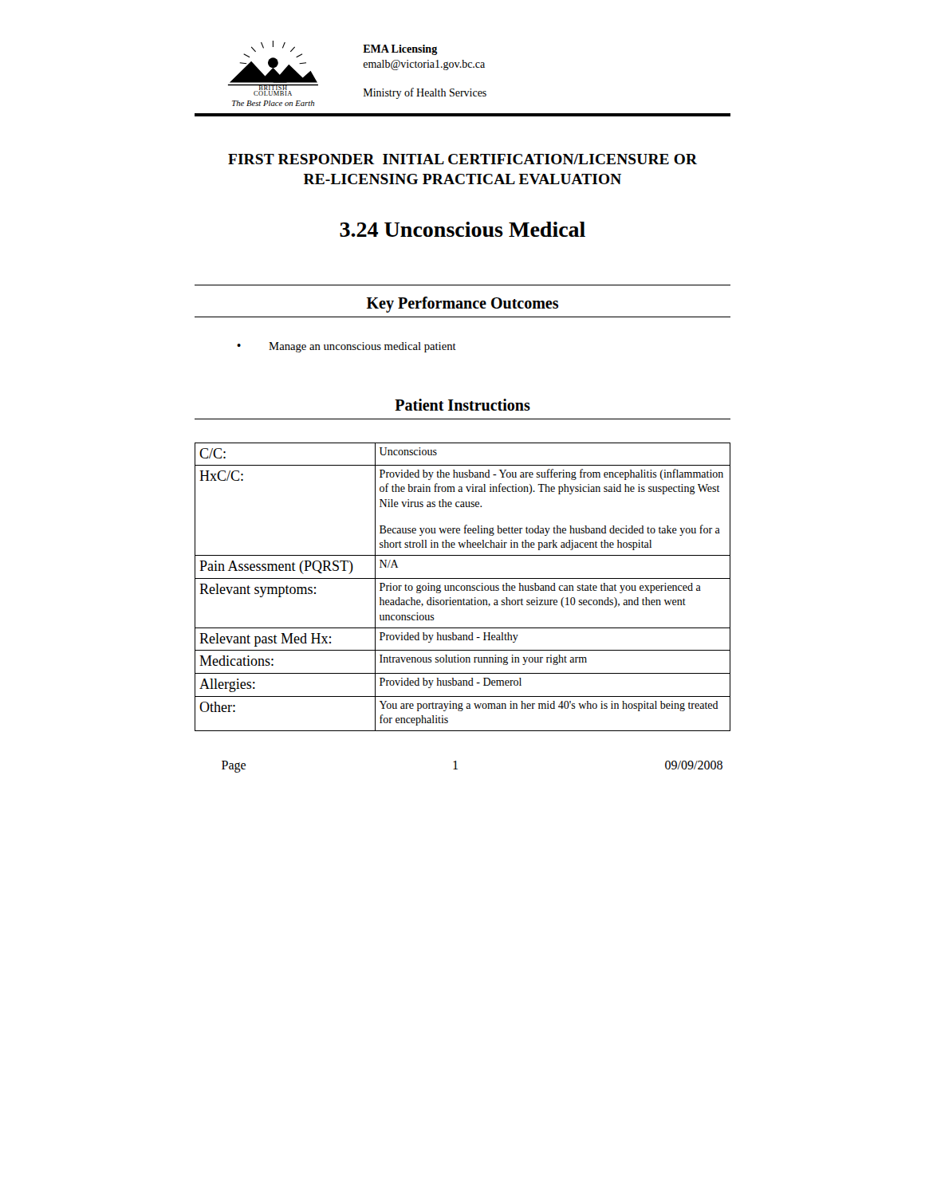BRITISH COLUMBIA
The Best Place on Earth
EMA Licensing
emalb@victoria1.gov.bc.ca
Ministry of Health Services
FIRST RESPONDER INITIAL CERTIFICATION/LICENSURE OR
RE-LICENSING PRACTICAL EVALUATION
3.24 Unconscious Medical
Key Performance Outcomes
Manage an unconscious medical patient
Patient Instructions
| C/C: | Unconscious |
| HxC/C: | Provided by the husband - You are suffering from encephalitis (inflammation of the brain from a viral infection). The physician said he is suspecting West Nile virus as the cause. Because you were feeling better today the husband decided to take you for a short stroll in the wheelchair in the park adjacent the hospital |
| Pain Assessment (PQRST) | N/A |
| Relevant symptoms: | Prior to going unconscious the husband can state that you experienced a headache, disorientation, a short seizure (10 seconds), and then went unconscious |
| Relevant past Med Hx: | Provided by husband - Healthy |
| Medications: | Intravenous solution running in your right arm |
| Allergies: | Provided by husband - Demerol |
| Other: | You are portraying a woman in her mid 40's who is in hospital being treated for encephalitis |
Page
1
09/09/2008